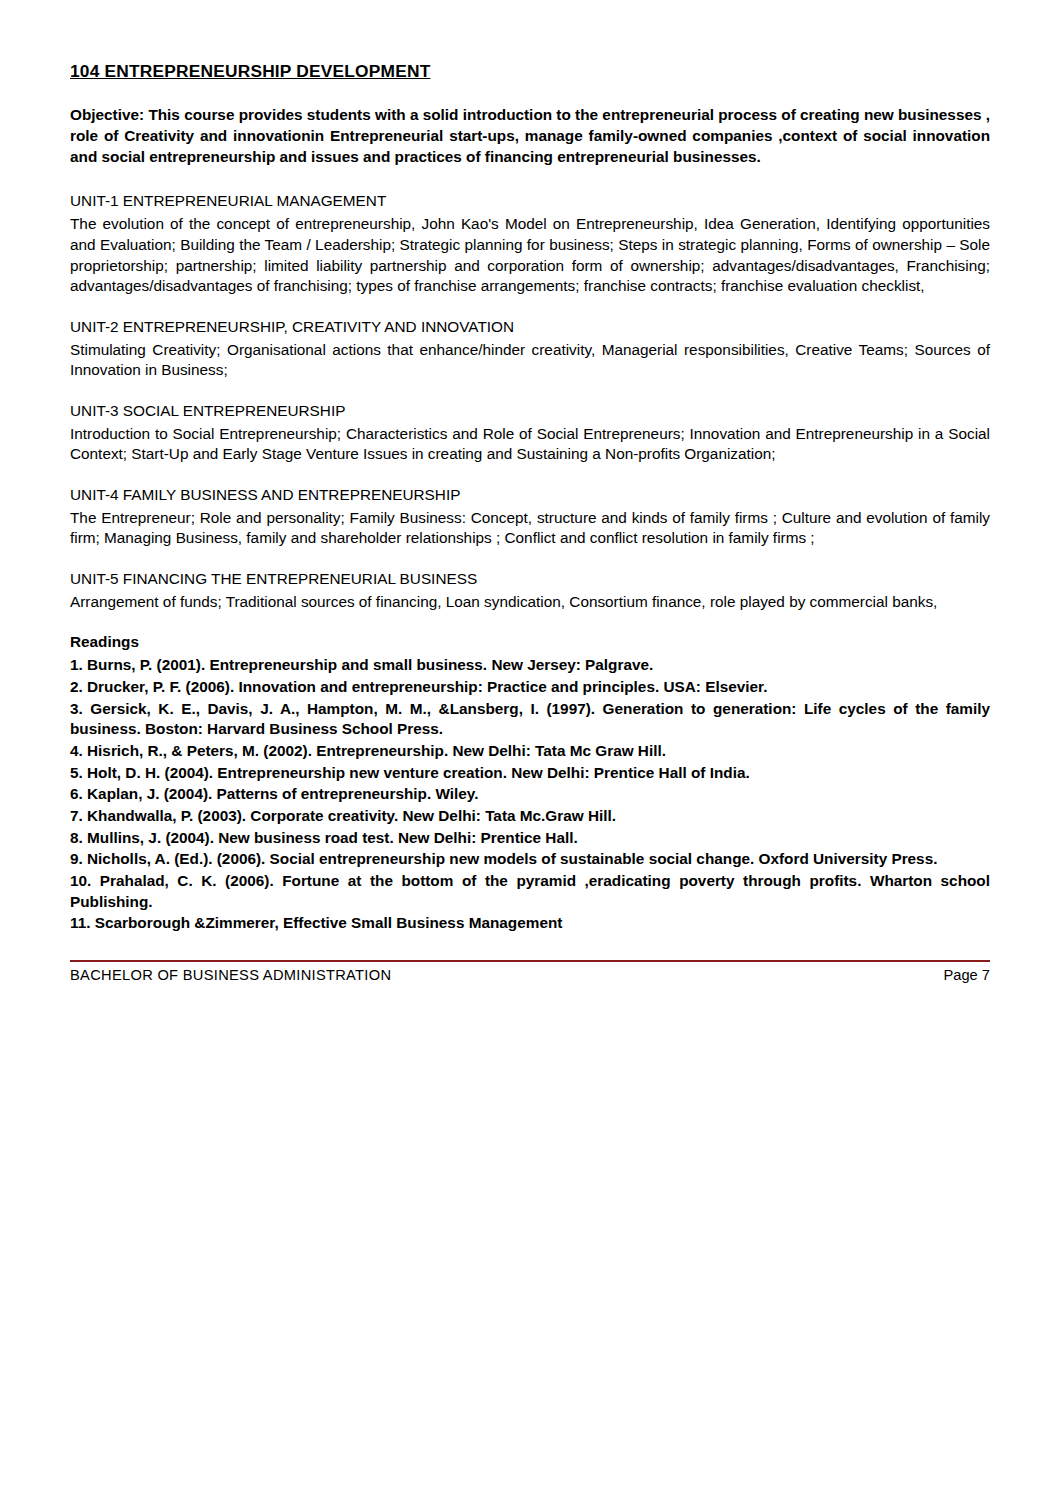104 ENTREPRENEURSHIP DEVELOPMENT
Objective: This course provides students with a solid introduction to the entrepreneurial process of creating new businesses , role of Creativity and innovationin Entrepreneurial start-ups, manage family-owned companies ,context of social innovation and social entrepreneurship and issues and practices of financing entrepreneurial businesses.
UNIT-1 ENTREPRENEURIAL MANAGEMENT
The evolution of the concept of entrepreneurship, John Kao's Model on Entrepreneurship, Idea Generation, Identifying opportunities and Evaluation; Building the Team / Leadership; Strategic planning for business; Steps in strategic planning, Forms of ownership – Sole proprietorship; partnership; limited liability partnership and corporation form of ownership; advantages/disadvantages, Franchising; advantages/disadvantages of franchising; types of franchise arrangements; franchise contracts; franchise evaluation checklist,
UNIT-2 ENTREPRENEURSHIP, CREATIVITY AND INNOVATION
Stimulating Creativity; Organisational actions that enhance/hinder creativity, Managerial responsibilities, Creative Teams; Sources of Innovation in Business;
UNIT-3 SOCIAL ENTREPRENEURSHIP
Introduction to Social Entrepreneurship; Characteristics and Role of Social Entrepreneurs; Innovation and Entrepreneurship in a Social Context; Start-Up and Early Stage Venture Issues in creating and Sustaining a Non-profits Organization;
UNIT-4 FAMILY BUSINESS AND ENTREPRENEURSHIP
The Entrepreneur; Role and personality; Family Business: Concept, structure and kinds of family firms ; Culture and evolution of family firm; Managing Business, family and shareholder relationships ; Conflict and conflict resolution in family firms ;
UNIT-5 FINANCING THE ENTREPRENEURIAL BUSINESS
Arrangement of funds; Traditional sources of financing, Loan syndication, Consortium finance, role played by commercial banks,
Readings
1. Burns, P. (2001). Entrepreneurship and small business. New Jersey: Palgrave.
2. Drucker, P. F. (2006). Innovation and entrepreneurship: Practice and principles. USA: Elsevier.
3. Gersick, K. E., Davis, J. A., Hampton, M. M., &Lansberg, I. (1997). Generation to generation: Life cycles of the family business. Boston: Harvard Business School Press.
4. Hisrich, R., & Peters, M. (2002). Entrepreneurship. New Delhi: Tata Mc Graw Hill.
5. Holt, D. H. (2004). Entrepreneurship new venture creation. New Delhi: Prentice Hall of India.
6. Kaplan, J. (2004). Patterns of entrepreneurship. Wiley.
7. Khandwalla, P. (2003). Corporate creativity. New Delhi: Tata Mc.Graw Hill.
8. Mullins, J. (2004). New business road test. New Delhi: Prentice Hall.
9. Nicholls, A. (Ed.). (2006). Social entrepreneurship new models of sustainable social change. Oxford University Press.
10. Prahalad, C. K. (2006). Fortune at the bottom of the pyramid ,eradicating poverty through profits. Wharton school Publishing.
11. Scarborough &Zimmerer, Effective Small Business Management
BACHELOR OF BUSINESS ADMINISTRATION Page 7